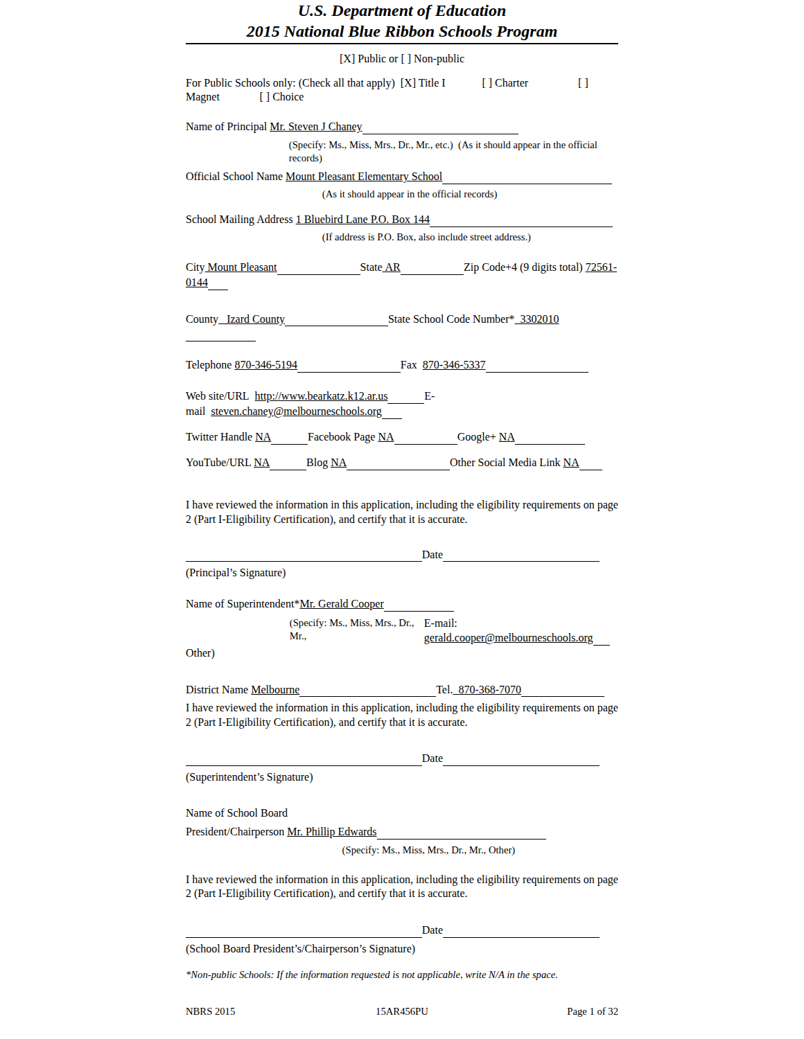U.S. Department of Education2015 National Blue Ribbon Schools Program
[X] Public or [ ] Non-public
For Public Schools only: (Check all that apply) [X] Title I [ ] Charter [ ] Magnet [ ] Choice
Name of Principal Mr. Steven J Chaney
(Specify: Ms., Miss, Mrs., Dr., Mr., etc.) (As it should appear in the official records)
Official School Name Mount Pleasant Elementary School
(As it should appear in the official records)
School Mailing Address 1 Bluebird Lane P.O. Box 144
(If address is P.O. Box, also include street address.)
City Mount Pleasant State AR Zip Code+4 (9 digits total) 72561-0144
County Izard County State School Code Number* 3302010
Telephone 870-346-5194 Fax 870-346-5337
Web site/URL http://www.bearkatz.k12.ar.us E-mail steven.chaney@melbourneschools.org
Twitter Handle NA Facebook Page NA Google+ NA
YouTube/URL NA Blog NA Other Social Media Link NA
I have reviewed the information in this application, including the eligibility requirements on page 2 (Part I-Eligibility Certification), and certify that it is accurate.
Date
(Principal’s Signature)
Name of Superintendent*Mr. Gerald Cooper
| (Specify: Ms., Miss, Mrs., Dr., Mr., | E-mail: gerald.cooper@melbourneschools.org |
Other)
District Name Melbourne Tel. 870-368-7070
I have reviewed the information in this application, including the eligibility requirements on page 2 (Part I-Eligibility Certification), and certify that it is accurate.
Date
(Superintendent’s Signature)
Name of School Board
President/Chairperson Mr. Phillip Edwards
(Specify: Ms., Miss, Mrs., Dr., Mr., Other)
I have reviewed the information in this application, including the eligibility requirements on page 2 (Part I-Eligibility Certification), and certify that it is accurate.
Date
(School Board President’s/Chairperson’s Signature)
*Non-public Schools: If the information requested is not applicable, write N/A in the space.
| NBRS 2015 | 15AR456PU | Page 1 of 32 |